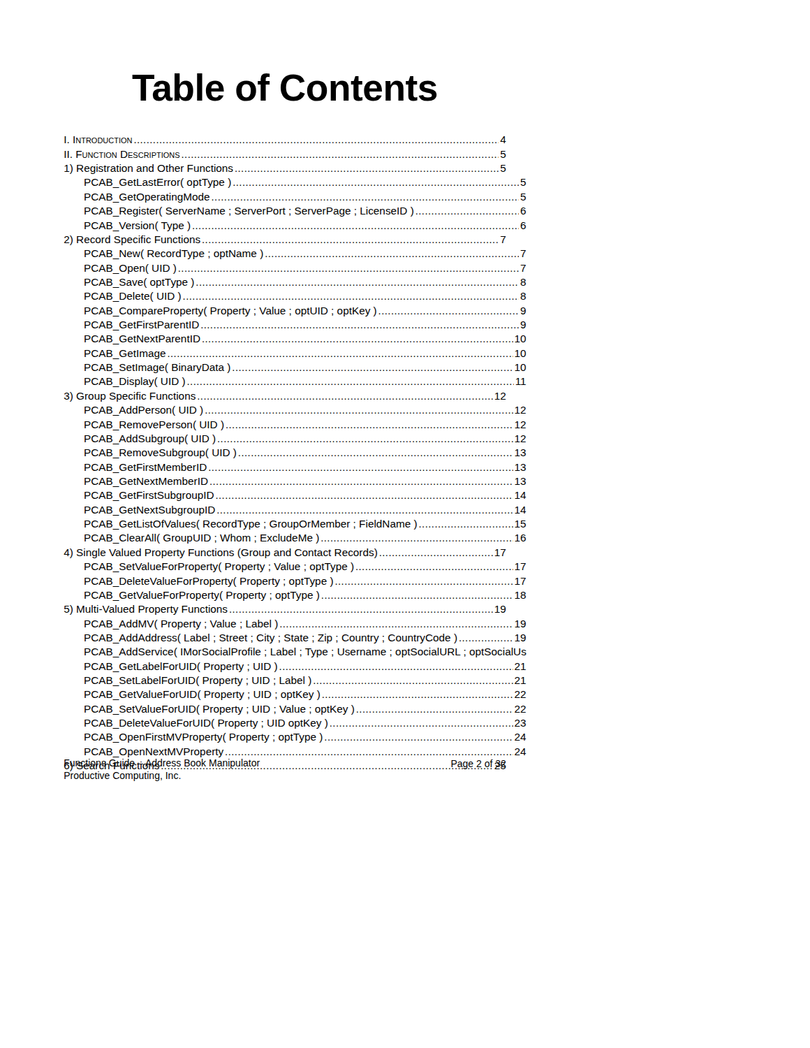Table of Contents
I. Introduction.................................................................................................................................. 4
II. Function Descriptions..................................................................................................................... 5
1) Registration and Other Functions....................................................................................................... 5
PCAB_GetLastError( optType )................................................................................................................. 5
PCAB_GetOperatingMode....................................................................................................................... 5
PCAB_Register( ServerName ; ServerPort ; ServerPage ; LicenseID )............................................................. 6
PCAB_Version( Type ).......................................................................................................................... 6
2) Record Specific Functions.................................................................................................................. 7
PCAB_New( RecordType ; optName )....................................................................................................... 7
PCAB_Open( UID ).............................................................................................................................. 7
PCAB_Save( optType ).......................................................................................................................... 8
PCAB_Delete( UID )............................................................................................................................. 8
PCAB_CompareProperty( Property ; Value ; optUID ; optKey )......................................................... 9
PCAB_GetFirstParentID........................................................................................................................... 9
PCAB_GetNextParentID......................................................................................................................... 10
PCAB_GetImage................................................................................................................................. 10
PCAB_SetImage( BinaryData )................................................................................................................ 10
PCAB_Display( UID ).............................................................................................................................. 11
3) Group Specific Functions................................................................................................................... 12
PCAB_AddPerson( UID ).......................................................................................................................... 12
PCAB_RemovePerson( UID )................................................................................................................... 12
PCAB_AddSubgroup( UID )..................................................................................................................... 12
PCAB_RemoveSubgroup( UID )................................................................................................................ 13
PCAB_GetFirstMemberID....................................................................................................................... 13
PCAB_GetNextMemberID....................................................................................................................... 13
PCAB_GetFirstSubgroupID...................................................................................................................... 14
PCAB_GetNextSubgroupID..................................................................................................................... 14
PCAB_GetListOfValues( RecordType ; GroupOrMember ; FieldName )....................................................... 15
PCAB_ClearAll( GroupUID ; Whom ; ExcludeMe )....................................................................................... 16
4) Single Valued Property Functions (Group and Contact Records)..................................................... 17
PCAB_SetValueForProperty( Property ; Value ; optType )........................................................................... 17
PCAB_DeleteValueForProperty( Property ; optType )................................................................................. 17
PCAB_GetValueForProperty( Property ; optType )..................................................................................... 18
5) Multi-Valued Property Functions....................................................................................................... 19
PCAB_AddMV( Property ; Value ; Label ).................................................................................................... 19
PCAB_AddAddress( Label ; Street ; City ; State ; Zip ; Country ; CountryCode )........................................... 19
PCAB_AddService( IMorSocialProfile ; Label ; Type ; Username ; optSocialURL ; optSocialUserID )............. 20
PCAB_GetLabelForUID( Property ; UID )..................................................................................................... 21
PCAB_SetLabelForUID( Property ; UID ; Label )......................................................................................... 21
PCAB_GetValueForUID( Property ; UID ; optKey )....................................................................................... 22
PCAB_SetValueForUID( Property ; UID ; Value ; optKey )........................................................................... 22
PCAB_DeleteValueForUID( Property ; UID optKey )..................................................................................... 23
PCAB_OpenFirstMVProperty( Property ; optType ).................................................................................... 24
PCAB_OpenNextMVProperty.................................................................................................................... 24
6) Search Functions.............................................................................................................................. 25
Functions Guide – Address Book Manipulator
Productive Computing, Inc.
Page 2 of 32